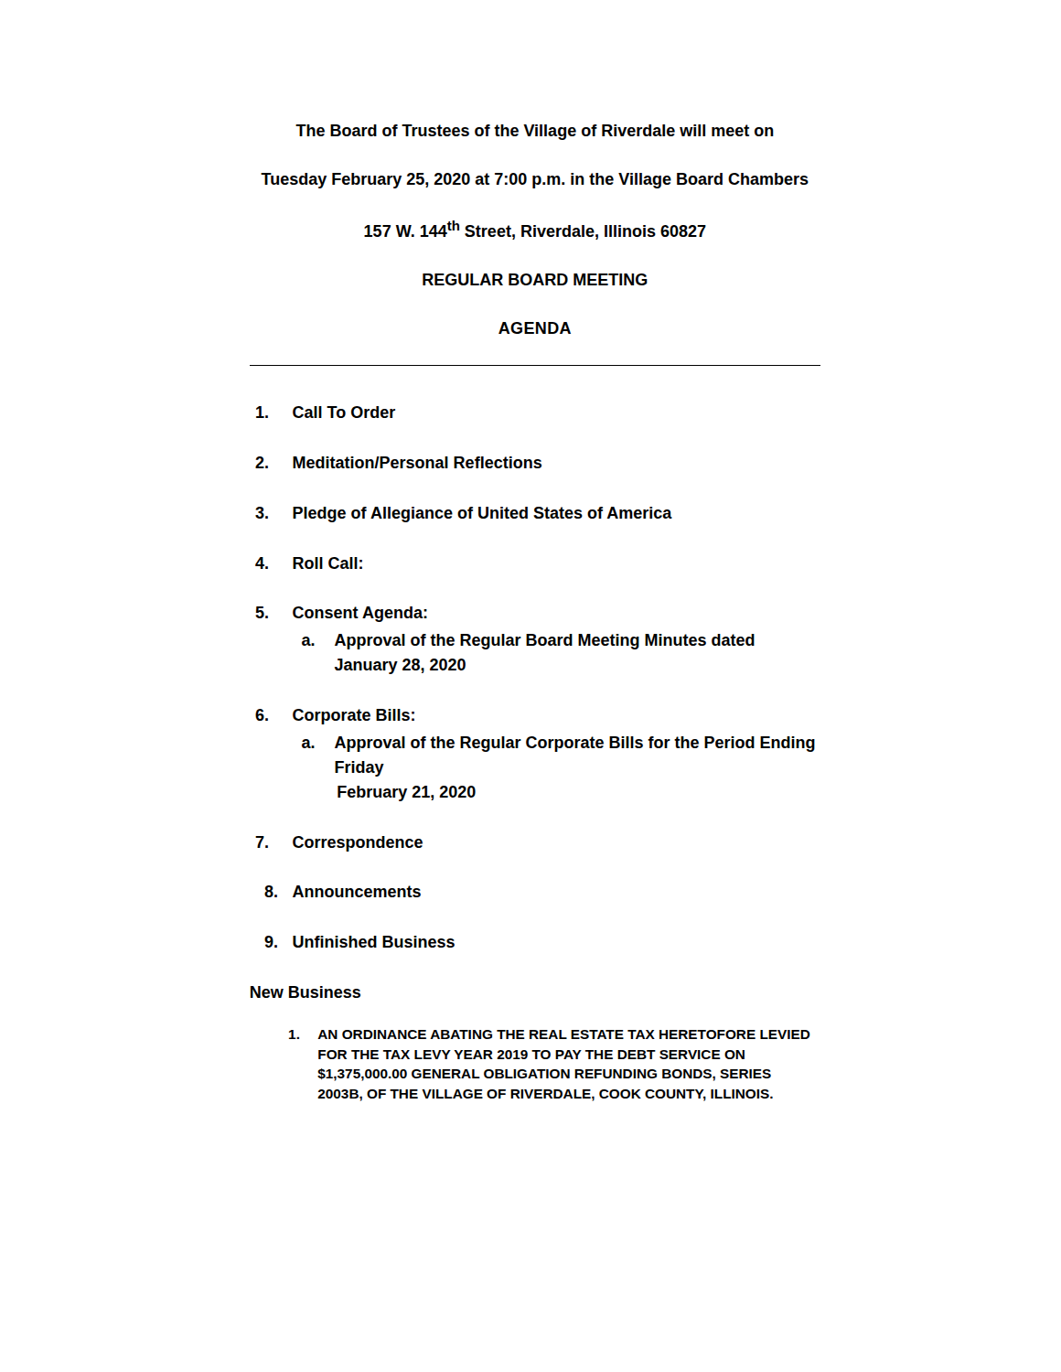The Board of Trustees of the Village of Riverdale will meet on
Tuesday February 25, 2020 at 7:00 p.m. in the Village Board Chambers
157 W. 144th Street, Riverdale, Illinois 60827
REGULAR BOARD MEETING
AGENDA
Call To Order
Meditation/Personal Reflections
Pledge of Allegiance of United States of America
Roll Call:
Consent Agenda:
Approval of the Regular Board Meeting Minutes dated January 28, 2020
Corporate Bills:
Approval of the Regular Corporate Bills for the Period Ending Friday
February 21, 2020
Correspondence
Announcements
Unfinished Business
New Business
AN ORDINANCE ABATING THE REAL ESTATE TAX HERETOFORE LEVIED FOR THE TAX LEVY YEAR 2019 TO PAY THE DEBT SERVICE ON $1,375,000.00 GENERAL OBLIGATION REFUNDING BONDS, SERIES 2003B, OF THE VILLAGE OF RIVERDALE, COOK COUNTY, ILLINOIS.